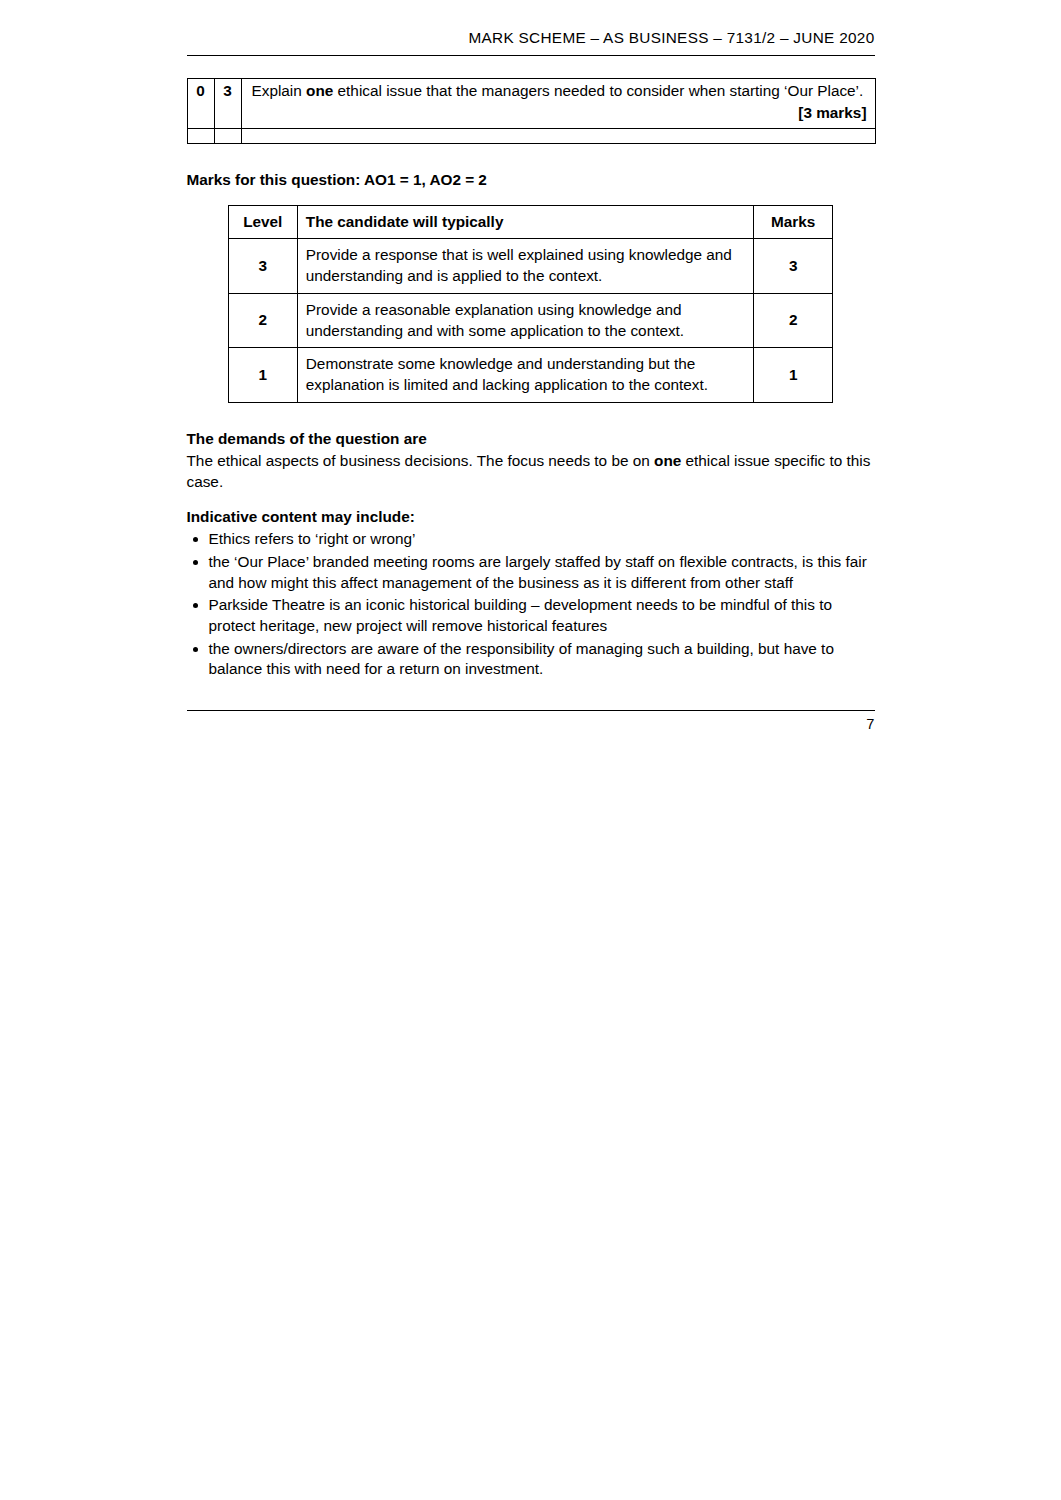MARK SCHEME – AS BUSINESS – 7131/2 – JUNE 2020
0
3
Explain one ethical issue that the managers needed to consider when starting ‘Our Place’. [3 marks]
Marks for this question: AO1 = 1, AO2 = 2
| Level | The candidate will typically | Marks |
| --- | --- | --- |
| 3 | Provide a response that is well explained using knowledge and understanding and is applied to the context. | 3 |
| 2 | Provide a reasonable explanation using knowledge and understanding and with some application to the context. | 2 |
| 1 | Demonstrate some knowledge and understanding but the explanation is limited and lacking application to the context. | 1 |
The demands of the question are
The ethical aspects of business decisions. The focus needs to be on one ethical issue specific to this case.
Indicative content may include:
Ethics refers to ‘right or wrong’
the ‘Our Place’ branded meeting rooms are largely staffed by staff on flexible contracts, is this fair and how might this affect management of the business as it is different from other staff
Parkside Theatre is an iconic historical building – development needs to be mindful of this to protect heritage, new project will remove historical features
the owners/directors are aware of the responsibility of managing such a building, but have to balance this with need for a return on investment.
7